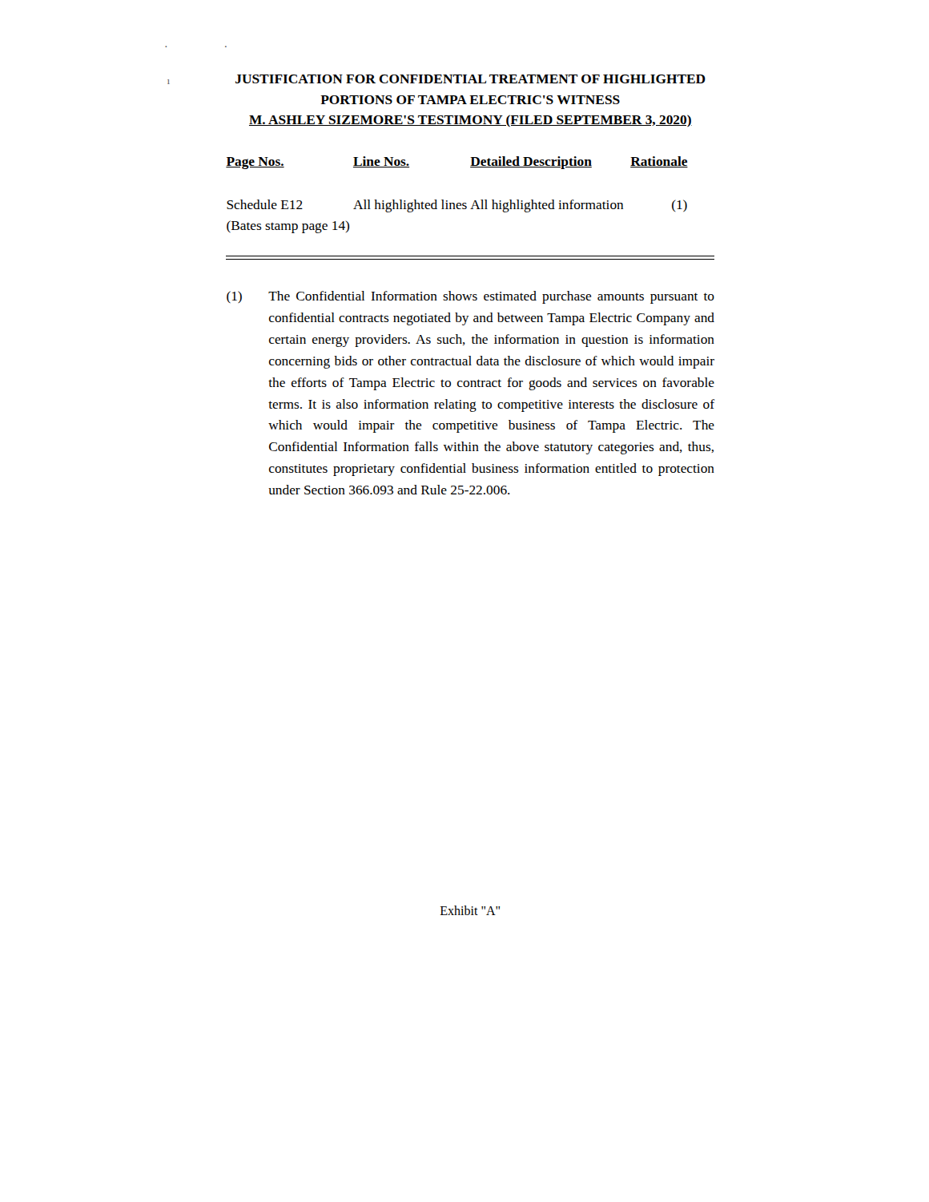. .
ı
Justification for Confidential Treatment of Highlighted
Portions of Tampa Electric's Witness
M. Ashley Sizemore's Testimony (Filed September 3, 2020)
| Page Nos. | Line Nos. | Detailed Description | Rationale |
| --- | --- | --- | --- |
| Schedule E12 (Bates stamp page 14) | All highlighted lines | All highlighted information | (1) |
(1)
The Confidential Information shows estimated purchase amounts pursuant to confidential contracts negotiated by and between Tampa Electric Company and certain energy providers. As such, the information in question is information concerning bids or other contractual data the disclosure of which would impair the efforts of Tampa Electric to contract for goods and services on favorable terms. It is also information relating to competitive interests the disclosure of which would impair the competitive business of Tampa Electric. The Confidential Information falls within the above statutory categories and, thus, constitutes proprietary confidential business information entitled to protection under Section 366.093 and Rule 25-22.006.
Exhibit "A"